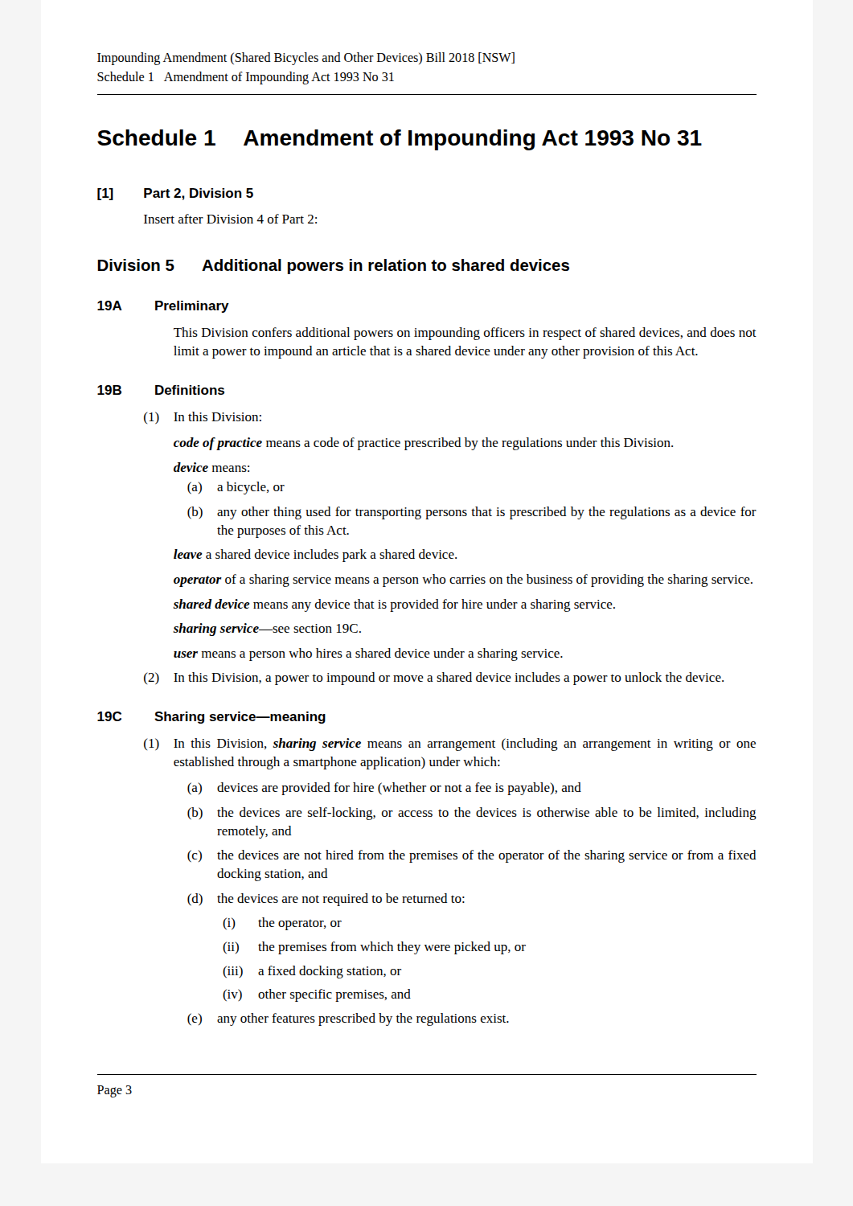Impounding Amendment (Shared Bicycles and Other Devices) Bill 2018 [NSW]
Schedule 1 Amendment of Impounding Act 1993 No 31
Schedule 1 Amendment of Impounding Act 1993 No 31
[1] Part 2, Division 5
Insert after Division 4 of Part 2:
Division 5 Additional powers in relation to shared devices
19A Preliminary
This Division confers additional powers on impounding officers in respect of shared devices, and does not limit a power to impound an article that is a shared device under any other provision of this Act.
19B Definitions
(1) In this Division:
code of practice means a code of practice prescribed by the regulations under this Division.
device means:
(a) a bicycle, or
(b) any other thing used for transporting persons that is prescribed by the regulations as a device for the purposes of this Act.
leave a shared device includes park a shared device.
operator of a sharing service means a person who carries on the business of providing the sharing service.
shared device means any device that is provided for hire under a sharing service.
sharing service—see section 19C.
user means a person who hires a shared device under a sharing service.
(2) In this Division, a power to impound or move a shared device includes a power to unlock the device.
19C Sharing service—meaning
(1) In this Division, sharing service means an arrangement (including an arrangement in writing or one established through a smartphone application) under which:
(a) devices are provided for hire (whether or not a fee is payable), and
(b) the devices are self-locking, or access to the devices is otherwise able to be limited, including remotely, and
(c) the devices are not hired from the premises of the operator of the sharing service or from a fixed docking station, and
(d) the devices are not required to be returned to:
(i) the operator, or
(ii) the premises from which they were picked up, or
(iii) a fixed docking station, or
(iv) other specific premises, and
(e) any other features prescribed by the regulations exist.
Page 3